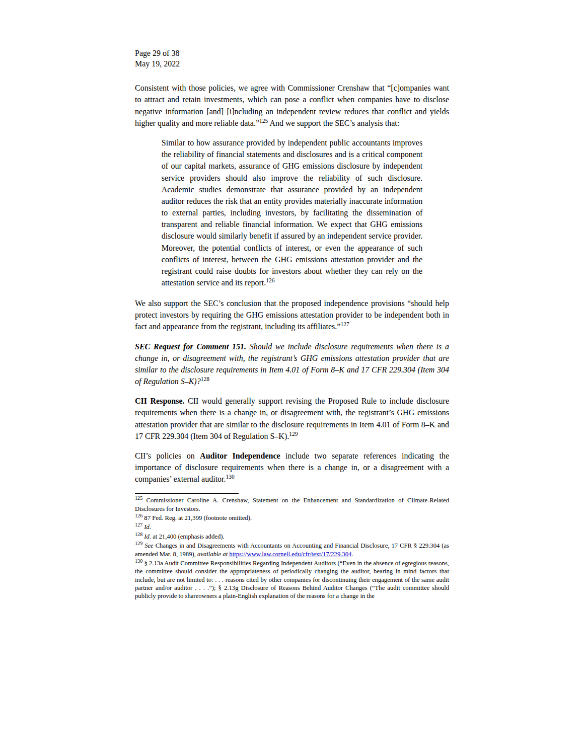Page 29 of 38
May 19, 2022
Consistent with those policies, we agree with Commissioner Crenshaw that “[c]ompanies want to attract and retain investments, which can pose a conflict when companies have to disclose negative information [and] [i]ncluding an independent review reduces that conflict and yields higher quality and more reliable data.”125 And we support the SEC’s analysis that:
Similar to how assurance provided by independent public accountants improves the reliability of financial statements and disclosures and is a critical component of our capital markets, assurance of GHG emissions disclosure by independent service providers should also improve the reliability of such disclosure. Academic studies demonstrate that assurance provided by an independent auditor reduces the risk that an entity provides materially inaccurate information to external parties, including investors, by facilitating the dissemination of transparent and reliable financial information. We expect that GHG emissions disclosure would similarly benefit if assured by an independent service provider. Moreover, the potential conflicts of interest, or even the appearance of such conflicts of interest, between the GHG emissions attestation provider and the registrant could raise doubts for investors about whether they can rely on the attestation service and its report.126
We also support the SEC’s conclusion that the proposed independence provisions “should help protect investors by requiring the GHG emissions attestation provider to be independent both in fact and appearance from the registrant, including its affiliates.”127
SEC Request for Comment 151. Should we include disclosure requirements when there is a change in, or disagreement with, the registrant’s GHG emissions attestation provider that are similar to the disclosure requirements in Item 4.01 of Form 8–K and 17 CFR 229.304 (Item 304 of Regulation S–K)?128
CII Response. CII would generally support revising the Proposed Rule to include disclosure requirements when there is a change in, or disagreement with, the registrant’s GHG emissions attestation provider that are similar to the disclosure requirements in Item 4.01 of Form 8–K and 17 CFR 229.304 (Item 304 of Regulation S–K).129
CII’s policies on Auditor Independence include two separate references indicating the importance of disclosure requirements when there is a change in, or a disagreement with a companies’ external auditor.130
125 Commissioner Caroline A. Crenshaw, Statement on the Enhancement and Standardization of Climate-Related Disclosures for Investors.
126 87 Fed. Reg. at 21,399 (footnote omitted).
127 Id.
128 Id. at 21,400 (emphasis added).
129 See Changes in and Disagreements with Accountants on Accounting and Financial Disclosure, 17 CFR § 229.304 (as amended Mar. 8, 1989), available at https://www.law.cornell.edu/cfr/text/17/229.304.
130 § 2.13a Audit Committee Responsibilities Regarding Independent Auditors (“Even in the absence of egregious reasons, the committee should consider the appropriateness of periodically changing the auditor, bearing in mind factors that include, but are not limited to: . . . reasons cited by other companies for discontinuing their engagement of the same audit partner and/or auditor . . . .”); § 2.13g Disclosure of Reasons Behind Auditor Changes (“The audit committee should publicly provide to shareowners a plain-English explanation of the reasons for a change in the